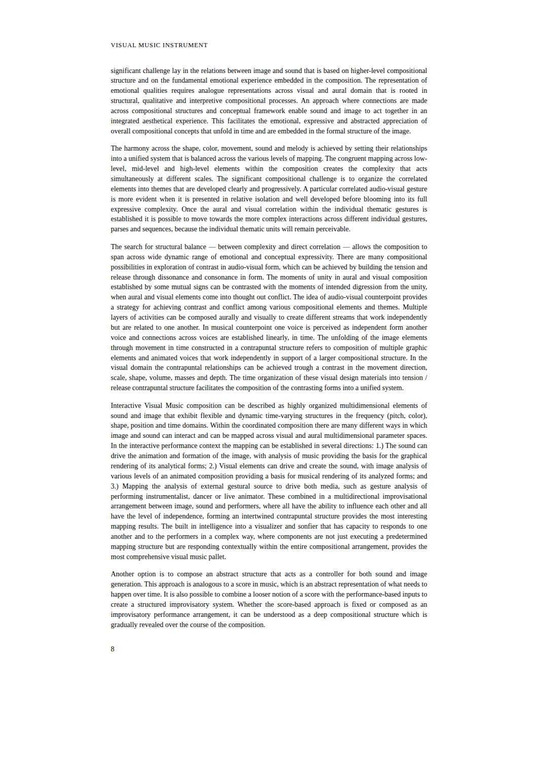VISUAL MUSIC INSTRUMENT
significant challenge lay in the relations between image and sound that is based on higher-level compositional structure and on the fundamental emotional experience embedded in the composition. The representation of emotional qualities requires analogue representations across visual and aural domain that is rooted in structural, qualitative and interpretive compositional processes. An approach where connections are made across compositional structures and conceptual framework enable sound and image to act together in an integrated aesthetical experience. This facilitates the emotional, expressive and abstracted appreciation of overall compositional concepts that unfold in time and are embedded in the formal structure of the image.
The harmony across the shape, color, movement, sound and melody is achieved by setting their relationships into a unified system that is balanced across the various levels of mapping. The congruent mapping across low-level, mid-level and high-level elements within the composition creates the complexity that acts simultaneously at different scales. The significant compositional challenge is to organize the correlated elements into themes that are developed clearly and progressively. A particular correlated audio-visual gesture is more evident when it is presented in relative isolation and well developed before blooming into its full expressive complexity. Once the aural and visual correlation within the individual thematic gestures is established it is possible to move towards the more complex interactions across different individual gestures, parses and sequences, because the individual thematic units will remain perceivable.
The search for structural balance — between complexity and direct correlation — allows the composition to span across wide dynamic range of emotional and conceptual expressivity. There are many compositional possibilities in exploration of contrast in audio-visual form, which can be achieved by building the tension and release through dissonance and consonance in form. The moments of unity in aural and visual composition established by some mutual signs can be contrasted with the moments of intended digression from the unity, when aural and visual elements come into thought out conflict. The idea of audio-visual counterpoint provides a strategy for achieving contrast and conflict among various compositional elements and themes. Multiple layers of activities can be composed aurally and visually to create different streams that work independently but are related to one another. In musical counterpoint one voice is perceived as independent form another voice and connections across voices are established linearly, in time. The unfolding of the image elements through movement in time constructed in a contrapuntal structure refers to composition of multiple graphic elements and animated voices that work independently in support of a larger compositional structure. In the visual domain the contrapuntal relationships can be achieved trough a contrast in the movement direction, scale, shape, volume, masses and depth. The time organization of these visual design materials into tension / release contrapuntal structure facilitates the composition of the contrasting forms into a unified system.
Interactive Visual Music composition can be described as highly organized multidimensional elements of sound and image that exhibit flexible and dynamic time-varying structures in the frequency (pitch, color), shape, position and time domains. Within the coordinated composition there are many different ways in which image and sound can interact and can be mapped across visual and aural multidimensional parameter spaces. In the interactive performance context the mapping can be established in several directions: 1.) The sound can drive the animation and formation of the image, with analysis of music providing the basis for the graphical rendering of its analytical forms; 2.) Visual elements can drive and create the sound, with image analysis of various levels of an animated composition providing a basis for musical rendering of its analyzed forms; and 3.) Mapping the analysis of external gestural source to drive both media, such as gesture analysis of performing instrumentalist, dancer or live animator. These combined in a multidirectional improvisational arrangement between image, sound and performers, where all have the ability to influence each other and all have the level of independence, forming an intertwined contrapuntal structure provides the most interesting mapping results. The built in intelligence into a visualizer and sonfier that has capacity to responds to one another and to the performers in a complex way, where components are not just executing a predetermined mapping structure but are responding contextually within the entire compositional arrangement, provides the most comprehensive visual music pallet.
Another option is to compose an abstract structure that acts as a controller for both sound and image generation. This approach is analogous to a score in music, which is an abstract representation of what needs to happen over time. It is also possible to combine a looser notion of a score with the performance-based inputs to create a structured improvisatory system. Whether the score-based approach is fixed or composed as an improvisatory performance arrangement, it can be understood as a deep compositional structure which is gradually revealed over the course of the composition.
8